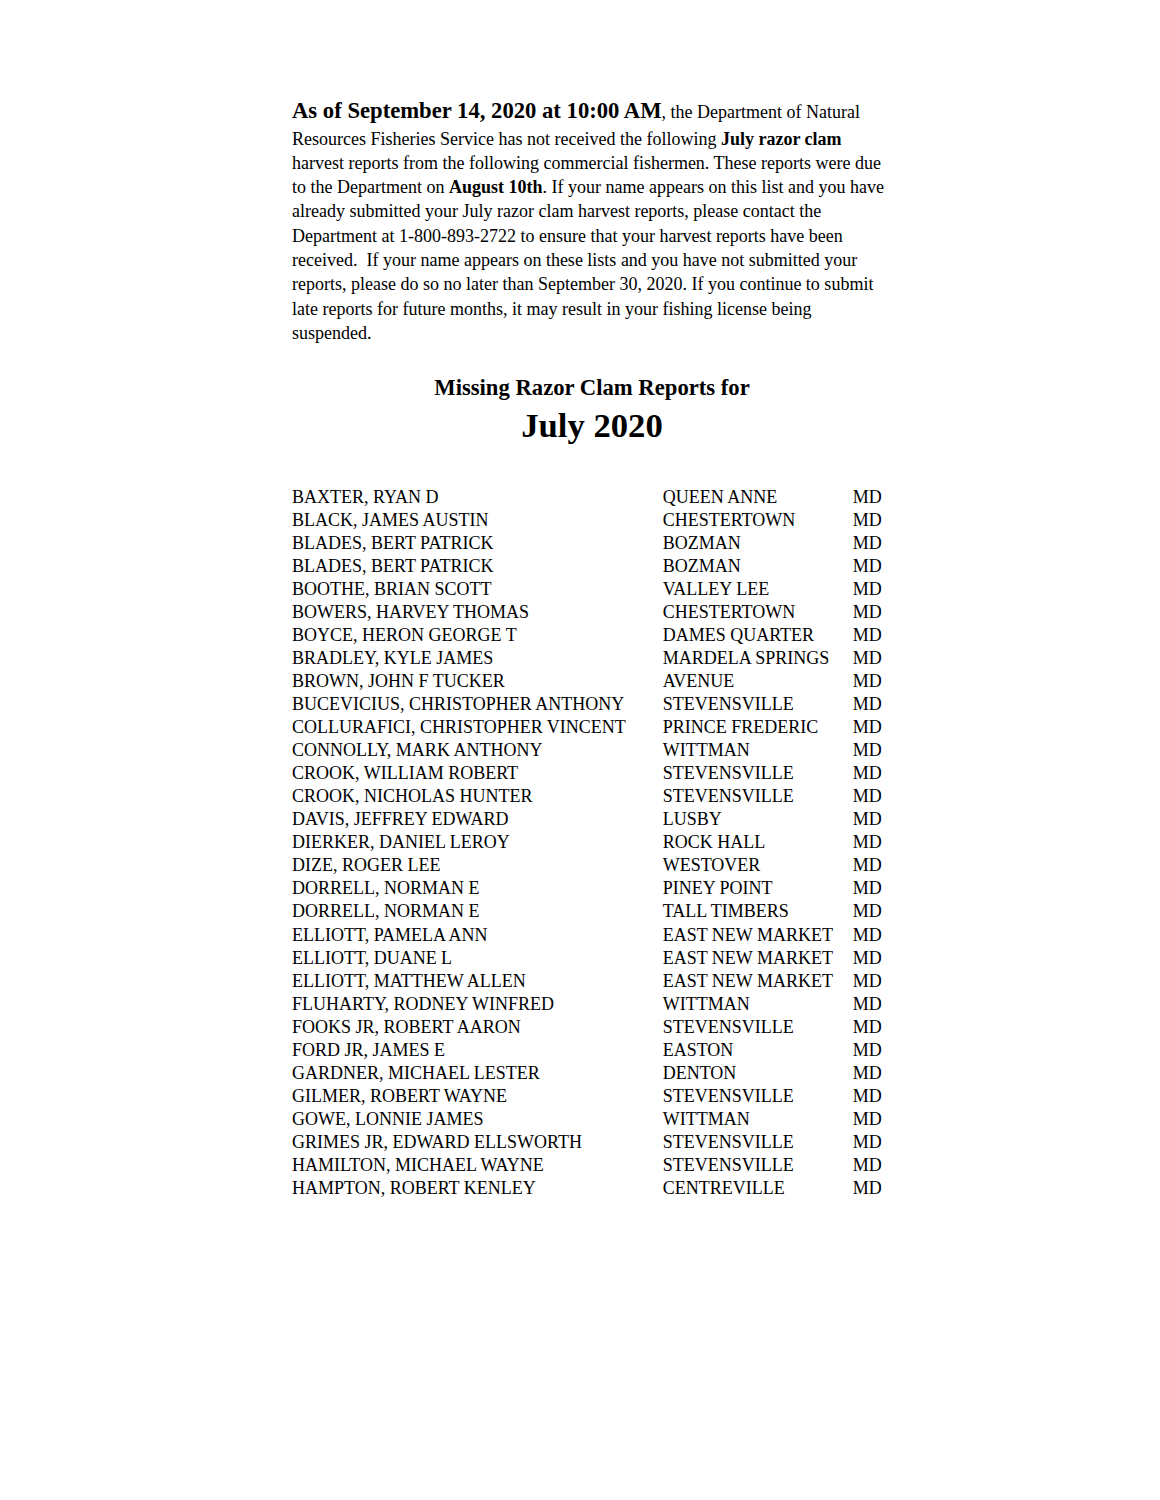As of September 14, 2020 at 10:00 AM, the Department of Natural Resources Fisheries Service has not received the following July razor clam harvest reports from the following commercial fishermen. These reports were due to the Department on August 10th. If your name appears on this list and you have already submitted your July razor clam harvest reports, please contact the Department at 1-800-893-2722 to ensure that your harvest reports have been received. If your name appears on these lists and you have not submitted your reports, please do so no later than September 30, 2020. If you continue to submit late reports for future months, it may result in your fishing license being suspended.
Missing Razor Clam Reports for July 2020
| BAXTER, RYAN D | QUEEN ANNE | MD |
| BLACK, JAMES AUSTIN | CHESTERTOWN | MD |
| BLADES, BERT PATRICK | BOZMAN | MD |
| BLADES, BERT PATRICK | BOZMAN | MD |
| BOOTHE, BRIAN SCOTT | VALLEY LEE | MD |
| BOWERS, HARVEY THOMAS | CHESTERTOWN | MD |
| BOYCE, HERON GEORGE T | DAMES QUARTER | MD |
| BRADLEY, KYLE JAMES | MARDELA SPRINGS | MD |
| BROWN, JOHN F TUCKER | AVENUE | MD |
| BUCEVICIUS, CHRISTOPHER ANTHONY | STEVENSVILLE | MD |
| COLLURAFICI, CHRISTOPHER VINCENT | PRINCE FREDERIC | MD |
| CONNOLLY, MARK ANTHONY | WITTMAN | MD |
| CROOK, WILLIAM ROBERT | STEVENSVILLE | MD |
| CROOK, NICHOLAS HUNTER | STEVENSVILLE | MD |
| DAVIS, JEFFREY EDWARD | LUSBY | MD |
| DIERKER, DANIEL LEROY | ROCK HALL | MD |
| DIZE, ROGER LEE | WESTOVER | MD |
| DORRELL, NORMAN E | PINEY POINT | MD |
| DORRELL, NORMAN E | TALL TIMBERS | MD |
| ELLIOTT, PAMELA ANN | EAST NEW MARKET | MD |
| ELLIOTT, DUANE L | EAST NEW MARKET | MD |
| ELLIOTT, MATTHEW ALLEN | EAST NEW MARKET | MD |
| FLUHARTY, RODNEY WINFRED | WITTMAN | MD |
| FOOKS JR, ROBERT AARON | STEVENSVILLE | MD |
| FORD JR, JAMES E | EASTON | MD |
| GARDNER, MICHAEL LESTER | DENTON | MD |
| GILMER, ROBERT WAYNE | STEVENSVILLE | MD |
| GOWE, LONNIE JAMES | WITTMAN | MD |
| GRIMES JR, EDWARD ELLSWORTH | STEVENSVILLE | MD |
| HAMILTON, MICHAEL WAYNE | STEVENSVILLE | MD |
| HAMPTON, ROBERT KENLEY | CENTREVILLE | MD |